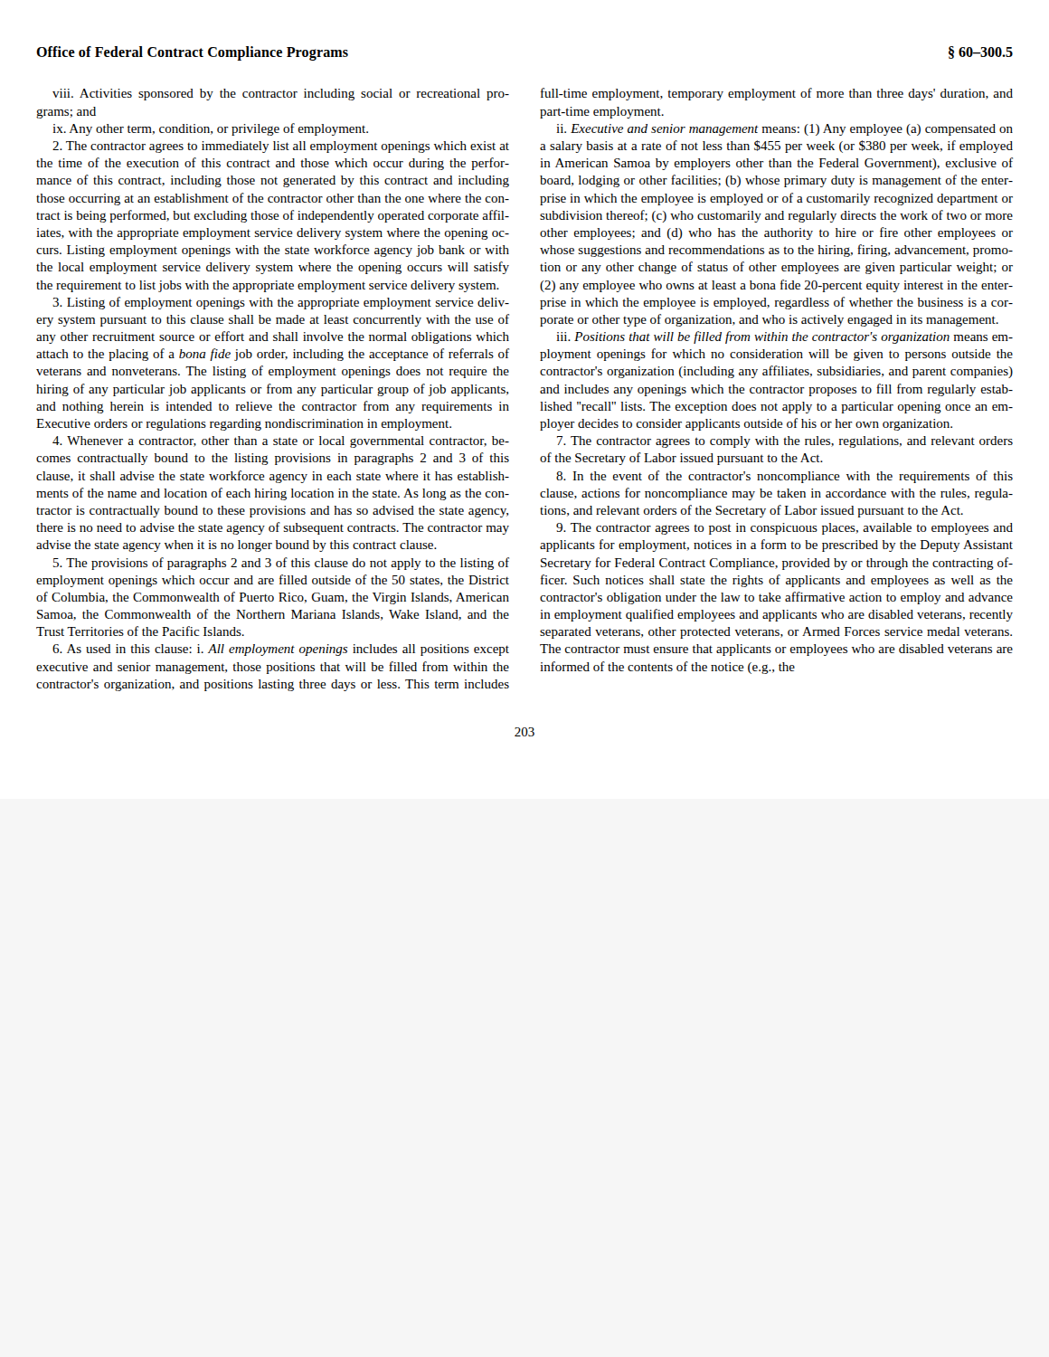Office of Federal Contract Compliance Programs § 60–300.5
viii. Activities sponsored by the contractor including social or recreational programs; and
ix. Any other term, condition, or privilege of employment.
2. The contractor agrees to immediately list all employment openings which exist at the time of the execution of this contract and those which occur during the performance of this contract, including those not generated by this contract and including those occurring at an establishment of the contractor other than the one where the contract is being performed, but excluding those of independently operated corporate affiliates, with the appropriate employment service delivery system where the opening occurs. Listing employment openings with the state workforce agency job bank or with the local employment service delivery system where the opening occurs will satisfy the requirement to list jobs with the appropriate employment service delivery system.
3. Listing of employment openings with the appropriate employment service delivery system pursuant to this clause shall be made at least concurrently with the use of any other recruitment source or effort and shall involve the normal obligations which attach to the placing of a bona fide job order, including the acceptance of referrals of veterans and nonveterans. The listing of employment openings does not require the hiring of any particular job applicants or from any particular group of job applicants, and nothing herein is intended to relieve the contractor from any requirements in Executive orders or regulations regarding nondiscrimination in employment.
4. Whenever a contractor, other than a state or local governmental contractor, becomes contractually bound to the listing provisions in paragraphs 2 and 3 of this clause, it shall advise the state workforce agency in each state where it has establishments of the name and location of each hiring location in the state. As long as the contractor is contractually bound to these provisions and has so advised the state agency, there is no need to advise the state agency of subsequent contracts. The contractor may advise the state agency when it is no longer bound by this contract clause.
5. The provisions of paragraphs 2 and 3 of this clause do not apply to the listing of employment openings which occur and are filled outside of the 50 states, the District of Columbia, the Commonwealth of Puerto Rico, Guam, the Virgin Islands, American Samoa, the Commonwealth of the Northern Mariana Islands, Wake Island, and the Trust Territories of the Pacific Islands.
6. As used in this clause: i. All employment openings includes all positions except executive and senior management, those positions that will be filled from within the contractor's organization, and positions lasting three days or less. This term includes full-time employment, temporary employment of more than three days' duration, and part-time employment.
ii. Executive and senior management means: (1) Any employee (a) compensated on a salary basis at a rate of not less than $455 per week (or $380 per week, if employed in American Samoa by employers other than the Federal Government), exclusive of board, lodging or other facilities; (b) whose primary duty is management of the enterprise in which the employee is employed or of a customarily recognized department or subdivision thereof; (c) who customarily and regularly directs the work of two or more other employees; and (d) who has the authority to hire or fire other employees or whose suggestions and recommendations as to the hiring, firing, advancement, promotion or any other change of status of other employees are given particular weight; or (2) any employee who owns at least a bona fide 20-percent equity interest in the enterprise in which the employee is employed, regardless of whether the business is a corporate or other type of organization, and who is actively engaged in its management.
iii. Positions that will be filled from within the contractor's organization means employment openings for which no consideration will be given to persons outside the contractor's organization (including any affiliates, subsidiaries, and parent companies) and includes any openings which the contractor proposes to fill from regularly established ''recall'' lists. The exception does not apply to a particular opening once an employer decides to consider applicants outside of his or her own organization.
7. The contractor agrees to comply with the rules, regulations, and relevant orders of the Secretary of Labor issued pursuant to the Act.
8. In the event of the contractor's noncompliance with the requirements of this clause, actions for noncompliance may be taken in accordance with the rules, regulations, and relevant orders of the Secretary of Labor issued pursuant to the Act.
9. The contractor agrees to post in conspicuous places, available to employees and applicants for employment, notices in a form to be prescribed by the Deputy Assistant Secretary for Federal Contract Compliance, provided by or through the contracting officer. Such notices shall state the rights of applicants and employees as well as the contractor's obligation under the law to take affirmative action to employ and advance in employment qualified employees and applicants who are disabled veterans, recently separated veterans, other protected veterans, or Armed Forces service medal veterans. The contractor must ensure that applicants or employees who are disabled veterans are informed of the contents of the notice (e.g., the
203